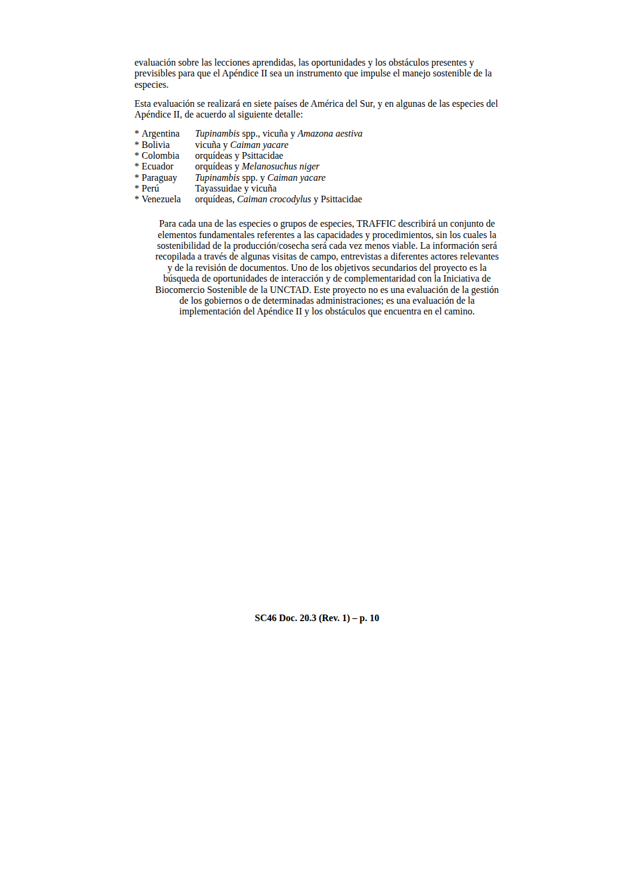evaluación sobre las lecciones aprendidas, las oportunidades y los obstáculos presentes y previsibles para que el Apéndice II sea un instrumento que impulse el manejo sostenible de la especies.
Esta evaluación se realizará en siete países de América del Sur, y en algunas de las especies del Apéndice II, de acuerdo al siguiente detalle:
* Argentina Tupinambis spp., vicuña y Amazona aestiva * Boliviavicuña y Caiman yacare * Colombiaorquídeas y Psittacidae * Ecuadororquídeas y Melanosuchus niger * Paraguay Tupinambis spp. y Caiman yacare * Perú Tayassuidae y vicuña * Venezuelaorquídeas, Caiman crocodylus y Psittacidae
Para cada una de las especies o grupos de especies, TRAFFIC describirá un conjunto de elementos fundamentales referentes a las capacidades y procedimientos, sin los cuales la sostenibilidad de la producción/cosecha será cada vez menos viable. La información será recopilada a través de algunas visitas de campo, entrevistas a diferentes actores relevantes y de la revisión de documentos. Uno de los objetivos secundarios del proyecto es la búsqueda de oportunidades de interacción y de complementaridad con la Iniciativa de Biocomercio Sostenible de la UNCTAD. Este proyecto no es una evaluación de la gestión de los gobiernos o de determinadas administraciones; es una evaluación de la implementación del Apéndice II y los obstáculos que encuentra en el camino.
SC46 Doc. 20.3 (Rev. 1) – p. 10